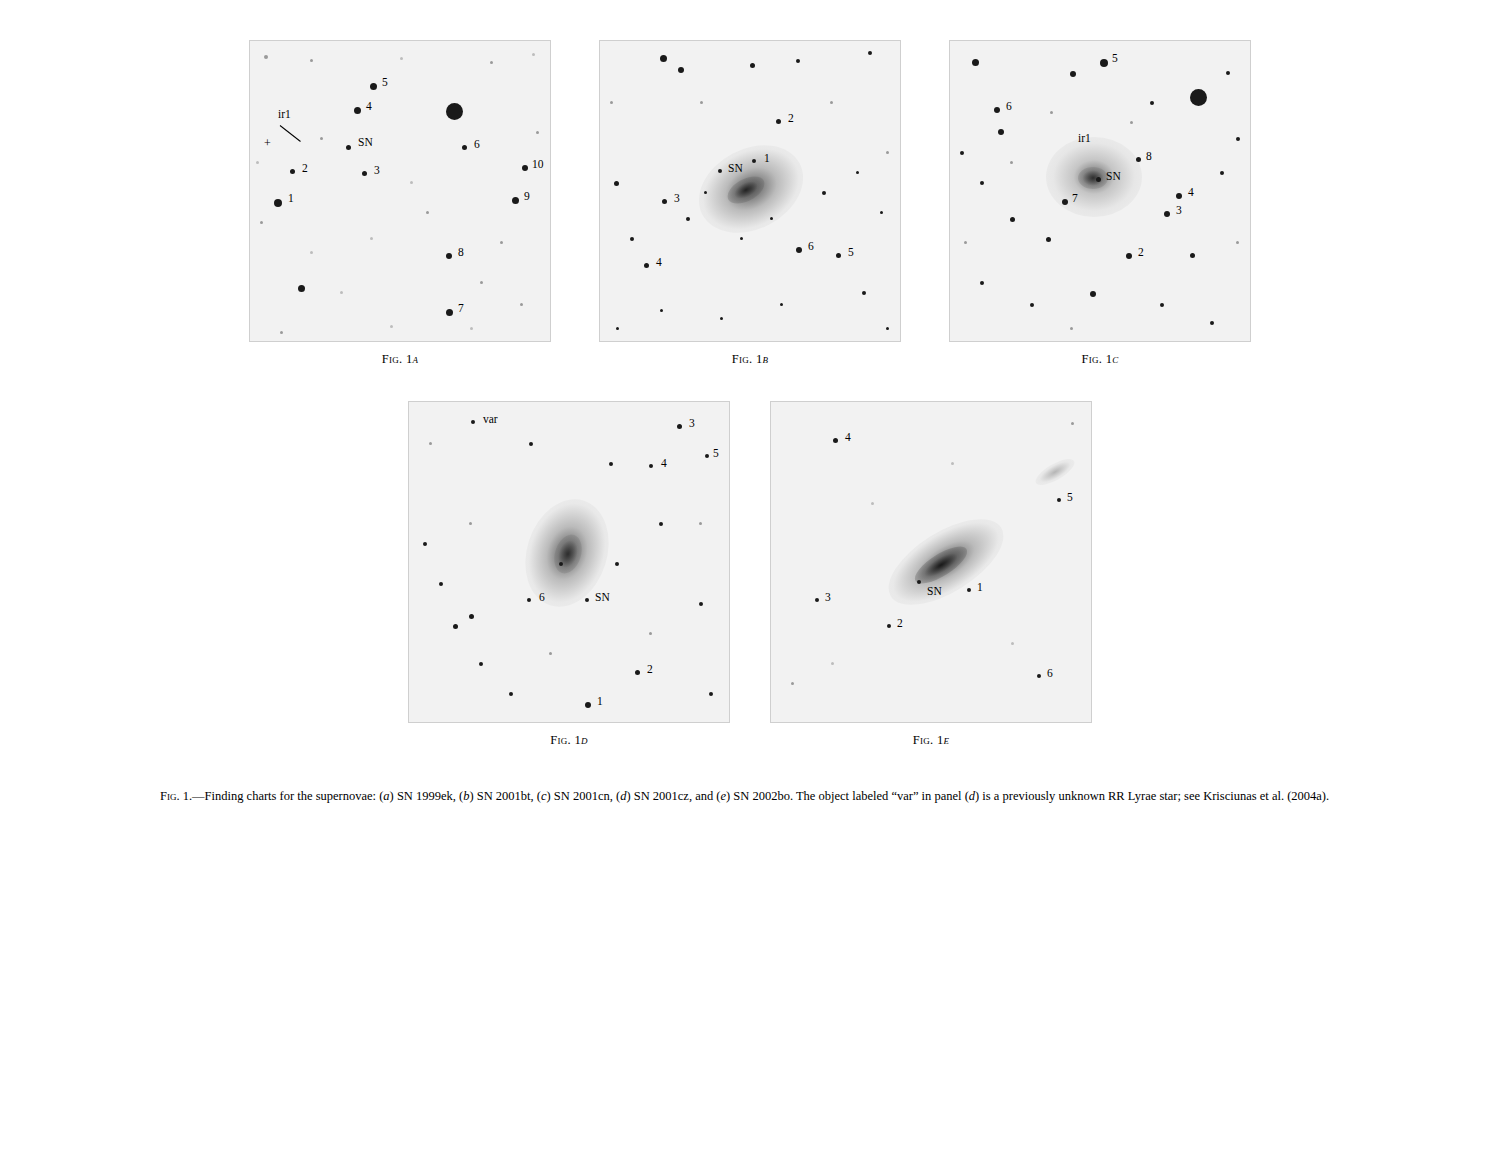5
4
SN
6
2
3
10
1
9
8
7
ir1
+
Fig. 1a
2
1
SN
3
4
6
5
Fig. 1b
5
6
ir1
8
SN
7
4
3
2
Fig. 1c
var
3
4
5
6
SN
2
1
Fig. 1d
4
5
1
SN
3
2
6
Fig. 1e
Fig. 1.—Finding charts for the supernovae: (a) SN 1999ek, (b) SN 2001bt, (c) SN 2001cn, (d) SN 2001cz, and (e) SN 2002bo. The object labeled “var” in panel (d) is a previously unknown RR Lyrae star; see Krisciunas et al. (2004a).